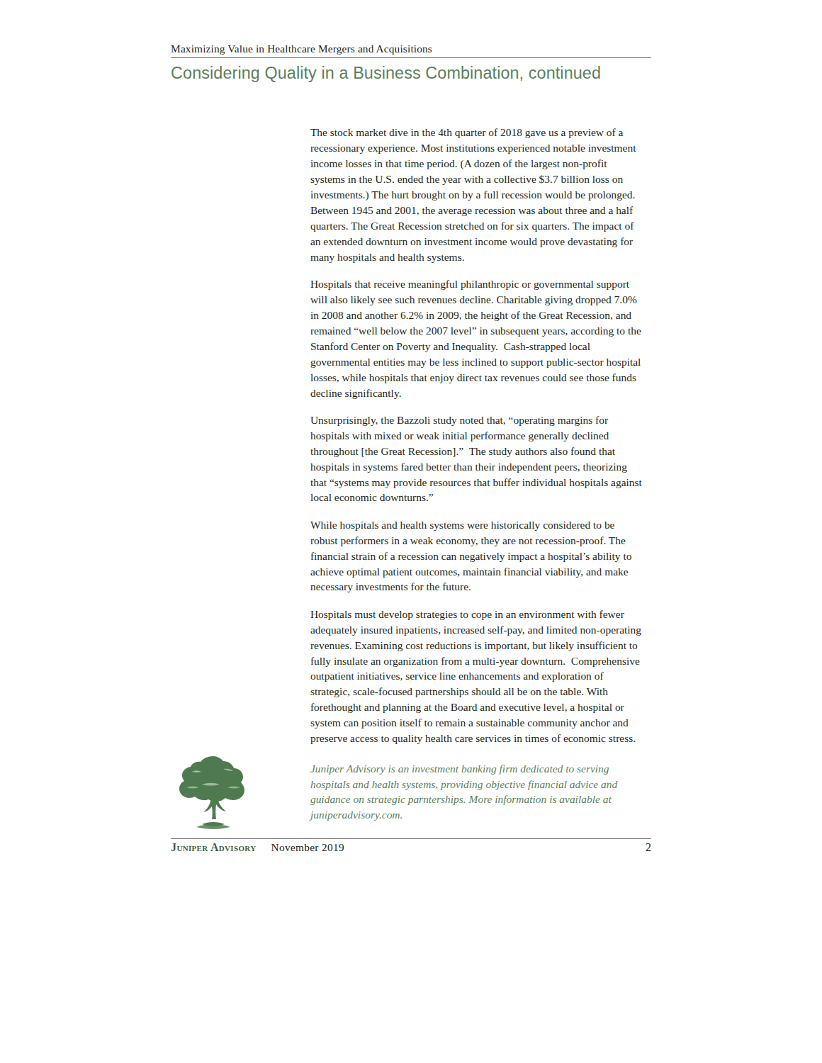Maximizing Value in Healthcare Mergers and Acquisitions
Considering Quality in a Business Combination, continued
The stock market dive in the 4th quarter of 2018 gave us a preview of a recessionary experience. Most institutions experienced notable investment income losses in that time period. (A dozen of the largest non-profit systems in the U.S. ended the year with a collective $3.7 billion loss on investments.) The hurt brought on by a full recession would be prolonged. Between 1945 and 2001, the average recession was about three and a half quarters. The Great Recession stretched on for six quarters. The impact of an extended downturn on investment income would prove devastating for many hospitals and health systems.
Hospitals that receive meaningful philanthropic or governmental support will also likely see such revenues decline. Charitable giving dropped 7.0% in 2008 and another 6.2% in 2009, the height of the Great Recession, and remained “well below the 2007 level” in subsequent years, according to the Stanford Center on Poverty and Inequality. Cash-strapped local governmental entities may be less inclined to support public-sector hospital losses, while hospitals that enjoy direct tax revenues could see those funds decline significantly.
Unsurprisingly, the Bazzoli study noted that, “operating margins for hospitals with mixed or weak initial performance generally declined throughout [the Great Recession].” The study authors also found that hospitals in systems fared better than their independent peers, theorizing that “systems may provide resources that buffer individual hospitals against local economic downturns.”
While hospitals and health systems were historically considered to be robust performers in a weak economy, they are not recession-proof. The financial strain of a recession can negatively impact a hospital’s ability to achieve optimal patient outcomes, maintain financial viability, and make necessary investments for the future.
Hospitals must develop strategies to cope in an environment with fewer adequately insured inpatients, increased self-pay, and limited non-operating revenues. Examining cost reductions is important, but likely insufficient to fully insulate an organization from a multi-year downturn. Comprehensive outpatient initiatives, service line enhancements and exploration of strategic, scale-focused partnerships should all be on the table. With forethought and planning at the Board and executive level, a hospital or system can position itself to remain a sustainable community anchor and preserve access to quality health care services in times of economic stress.
Juniper Advisory is an investment banking firm dedicated to serving hospitals and health systems, providing objective financial advice and guidance on strategic parnterships. More information is available at juniperadvisory.com.
Juniper AdvisoryNovember 2019
2